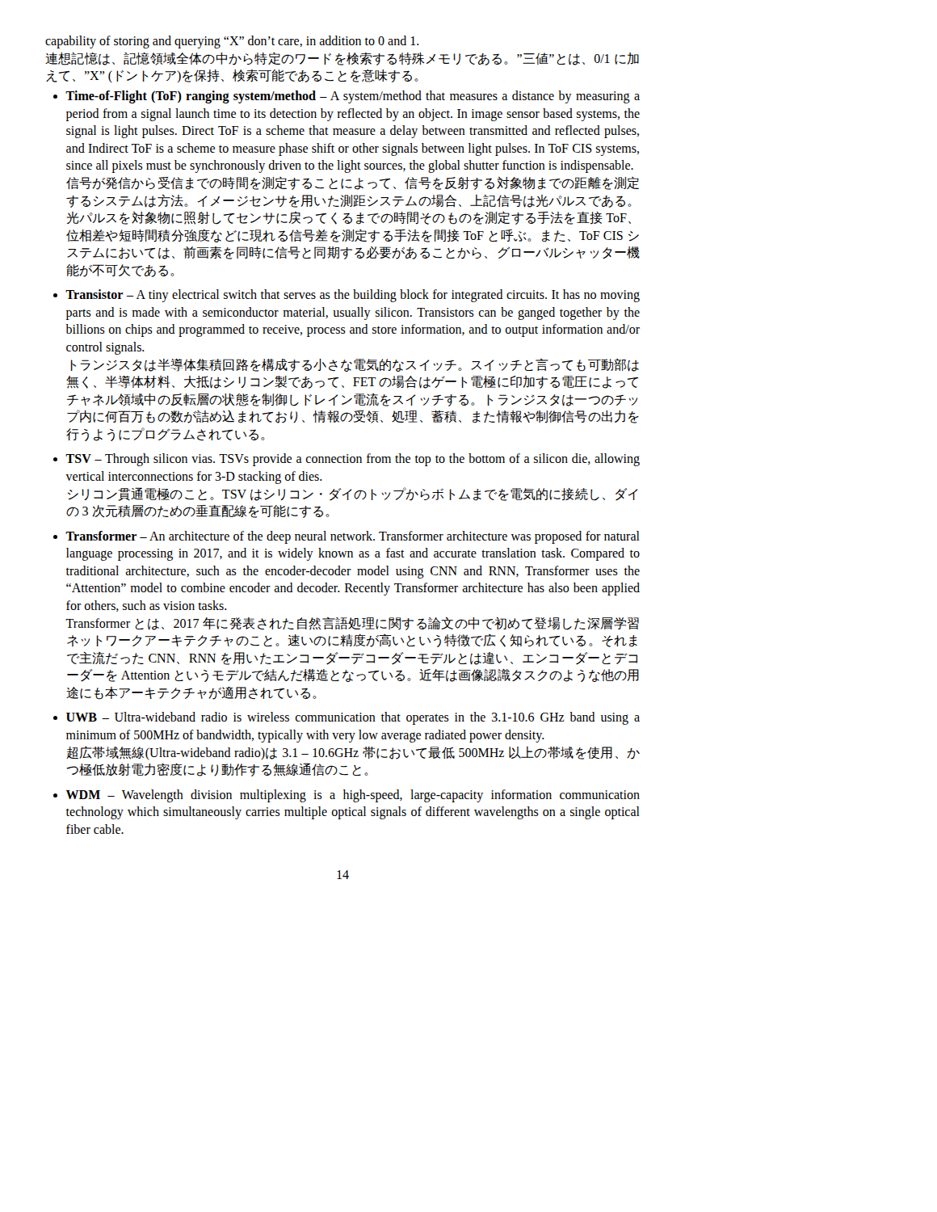capability of storing and querying “X” don’t care, in addition to 0 and 1.
連想記憶は、記憶領域全体の中から特定のワードを検索する特殊メモリである。”三値”とは、0/1 に加えて、”X” (ドントケア)を保持、検索可能であることを意味する。
Time-of-Flight (ToF) ranging system/method – A system/method that measures a distance by measuring a period from a signal launch time to its detection by reflected by an object. In image sensor based systems, the signal is light pulses. Direct ToF is a scheme that measure a delay between transmitted and reflected pulses, and Indirect ToF is a scheme to measure phase shift or other signals between light pulses. In ToF CIS systems, since all pixels must be synchronously driven to the light sources, the global shutter function is indispensable. 信号が発信から受信までの時間を測定することによって、信号を反射する対象物までの距離を測定するシステムは方法。イメージセンサを用いた測距システムの場合、上記信号は光パルスである。光パルスを対象物に照射してセンサに戻ってくるまでの時間そのものを測定する手法を直接 ToF、位相差や短時間積分強度などに現れる信号差を測定する手法を間接 ToF と呼ぶ。また、ToF CIS システムにおいては、前画素を同時に信号と同期する必要があることから、グローバルシャッター機能が不可欠である。
Transistor – A tiny electrical switch that serves as the building block for integrated circuits. It has no moving parts and is made with a semiconductor material, usually silicon. Transistors can be ganged together by the billions on chips and programmed to receive, process and store information, and to output information and/or control signals. トランジスタは半導体集積回路を構成する小さな電気的なスイッチ。スイッチと言っても可動部は無く、半導体材料、大抵はシリコン製であって、FET の場合はゲート電極に印加する電圧によってチャネル領域中の反転層の状態を制御しドレイン電流をスイッチする。トランジスタは一つのチップ内に何百万もの数が詰め込まれており、情報の受領、処理、蓄積、また情報や制御信号の出力を行うようにプログラムされている。
TSV – Through silicon vias. TSVs provide a connection from the top to the bottom of a silicon die, allowing vertical interconnections for 3-D stacking of dies. シリコン貫通電極のこと。TSV はシリコン・ダイのトップからボトムまでを電気的に接続し、ダイの 3 次元積層のための垂直配線を可能にする。
Transformer – An architecture of the deep neural network. Transformer architecture was proposed for natural language processing in 2017, and it is widely known as a fast and accurate translation task. Compared to traditional architecture, such as the encoder-decoder model using CNN and RNN, Transformer uses the “Attention” model to combine encoder and decoder. Recently Transformer architecture has also been applied for others, such as vision tasks. Transformer とは、2017 年に発表された自然言語処理に関する論文の中で初めて登場した深層学習ネットワークアーキテクチャのこと。速いのに精度が高いという特徴で広く知られている。それまで主流だった CNN、RNN を用いたエンコーダーデコーダーモデルとは違い、エンコーダーとデコーダーを Attention というモデルで結んだ構造となっている。近年は画像認識タスクのような他の用途にも本アーキテクチャが適用されている。
UWB – Ultra-wideband radio is wireless communication that operates in the 3.1-10.6 GHz band using a minimum of 500MHz of bandwidth, typically with very low average radiated power density. 超広帯域無線(Ultra-wideband radio)は 3.1 – 10.6GHz 帯において最低 500MHz 以上の帯域を使用、かつ極低放射電力密度により動作する無線通信のこと。
WDM – Wavelength division multiplexing is a high-speed, large-capacity information communication technology which simultaneously carries multiple optical signals of different wavelengths on a single optical fiber cable.
14